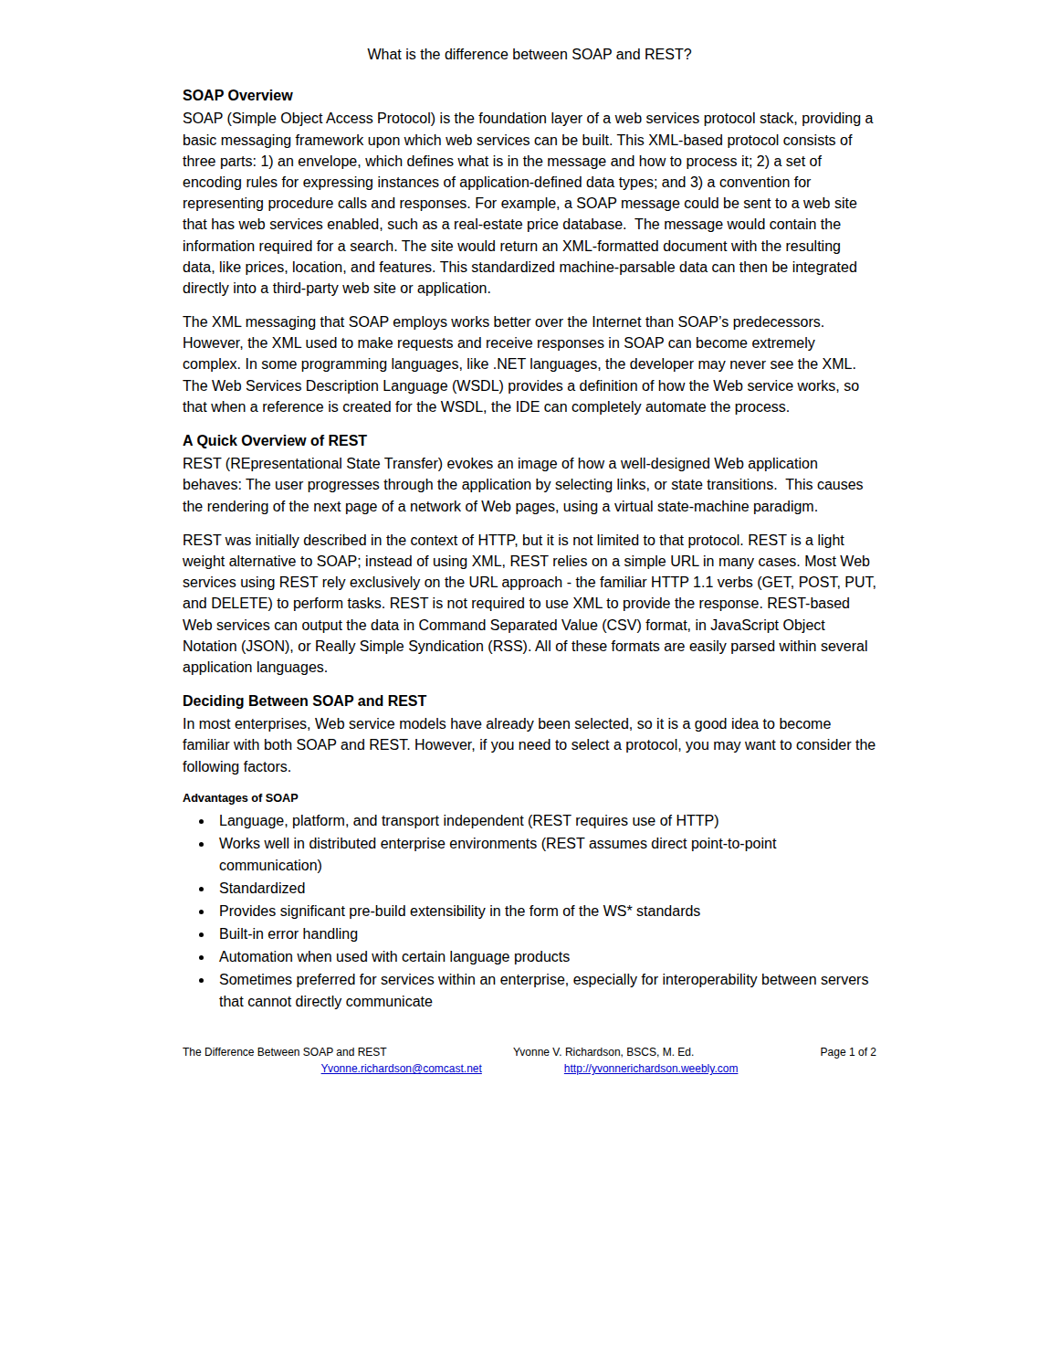What is the difference between SOAP and REST?
SOAP Overview
SOAP (Simple Object Access Protocol) is the foundation layer of a web services protocol stack, providing a basic messaging framework upon which web services can be built. This XML-based protocol consists of three parts: 1) an envelope, which defines what is in the message and how to process it; 2) a set of encoding rules for expressing instances of application-defined data types; and 3) a convention for representing procedure calls and responses. For example, a SOAP message could be sent to a web site that has web services enabled, such as a real-estate price database. The message would contain the information required for a search. The site would return an XML-formatted document with the resulting data, like prices, location, and features. This standardized machine-parsable data can then be integrated directly into a third-party web site or application.
The XML messaging that SOAP employs works better over the Internet than SOAP’s predecessors. However, the XML used to make requests and receive responses in SOAP can become extremely complex. In some programming languages, like .NET languages, the developer may never see the XML. The Web Services Description Language (WSDL) provides a definition of how the Web service works, so that when a reference is created for the WSDL, the IDE can completely automate the process.
A Quick Overview of REST
REST (REpresentational State Transfer) evokes an image of how a well-designed Web application behaves: The user progresses through the application by selecting links, or state transitions. This causes the rendering of the next page of a network of Web pages, using a virtual state-machine paradigm.
REST was initially described in the context of HTTP, but it is not limited to that protocol. REST is a light weight alternative to SOAP; instead of using XML, REST relies on a simple URL in many cases. Most Web services using REST rely exclusively on the URL approach - the familiar HTTP 1.1 verbs (GET, POST, PUT, and DELETE) to perform tasks. REST is not required to use XML to provide the response. REST-based Web services can output the data in Command Separated Value (CSV) format, in JavaScript Object Notation (JSON), or Really Simple Syndication (RSS). All of these formats are easily parsed within several application languages.
Deciding Between SOAP and REST
In most enterprises, Web service models have already been selected, so it is a good idea to become familiar with both SOAP and REST. However, if you need to select a protocol, you may want to consider the following factors.
Advantages of SOAP
Language, platform, and transport independent (REST requires use of HTTP)
Works well in distributed enterprise environments (REST assumes direct point-to-point communication)
Standardized
Provides significant pre-build extensibility in the form of the WS* standards
Built-in error handling
Automation when used with certain language products
Sometimes preferred for services within an enterprise, especially for interoperability between servers that cannot directly communicate
The Difference Between SOAP and REST Yvonne V. Richardson, BSCS, M. Ed. Page 1 of 2
Yvonne.richardson@comcast.net http://yvonnerichardson.weebly.com